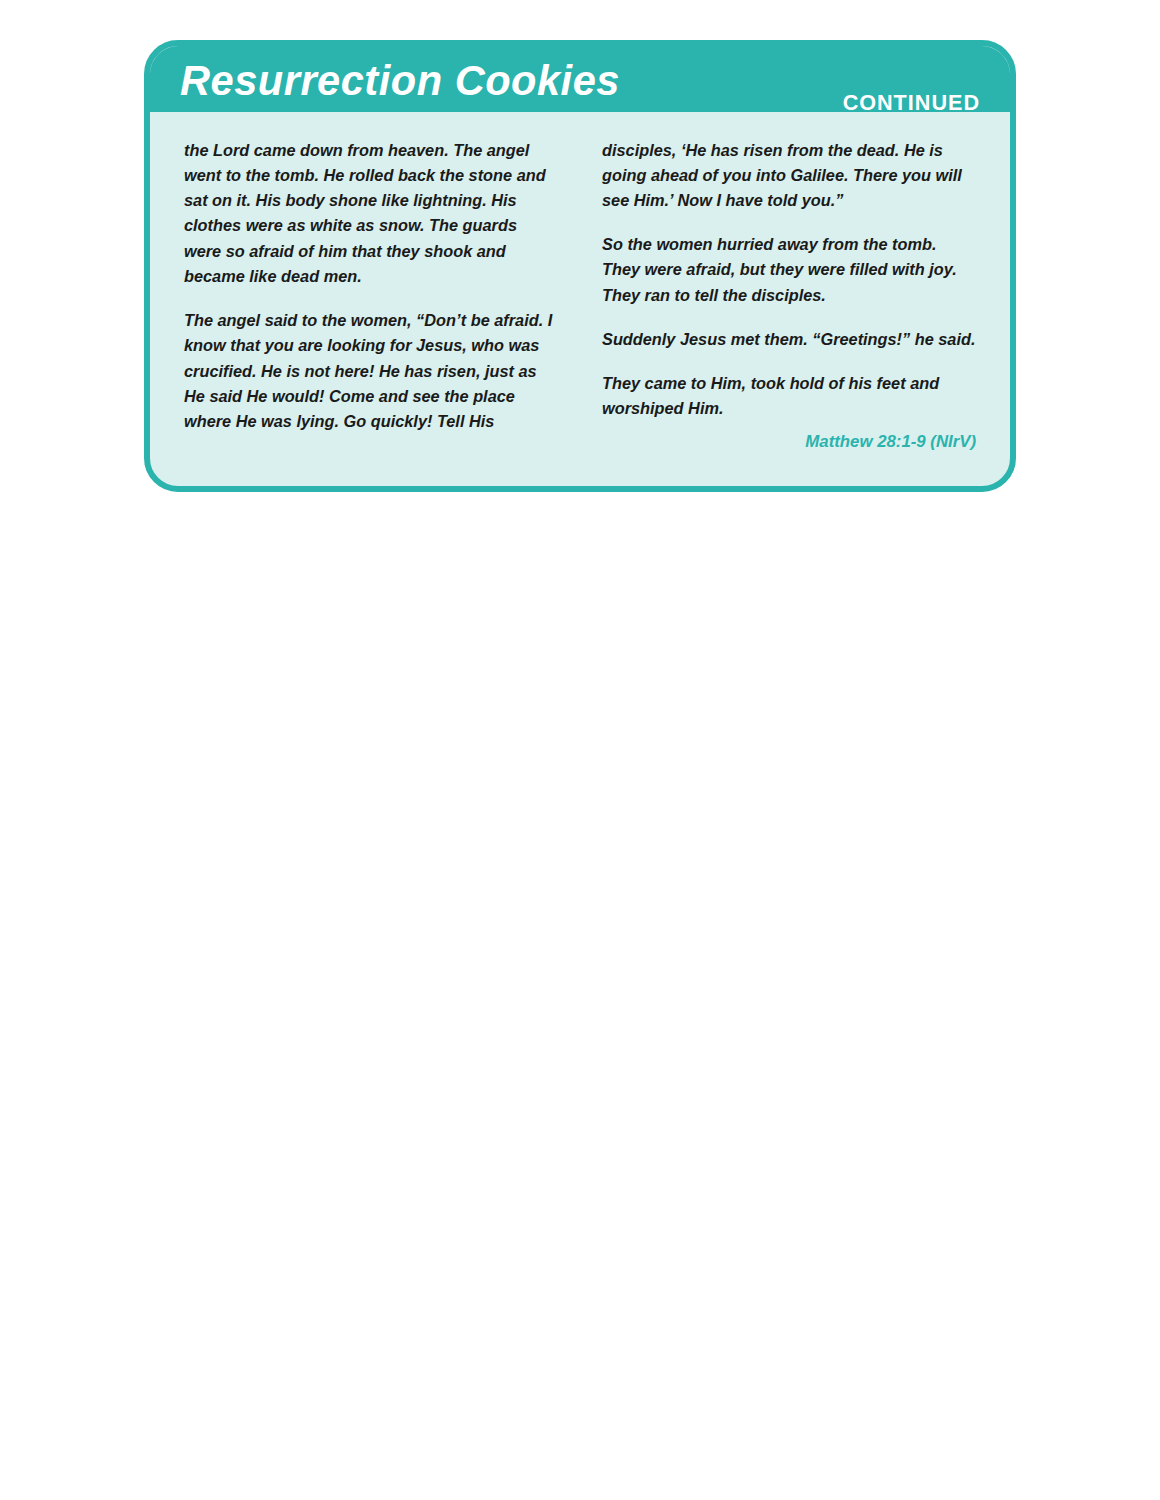Resurrection Cookies
Continued
the Lord came down from heaven. The angel went to the tomb. He rolled back the stone and sat on it. His body shone like lightning. His clothes were as white as snow. The guards were so afraid of him that they shook and became like dead men.
The angel said to the women, “Don’t be afraid. I know that you are looking for Jesus, who was crucified. He is not here! He has risen, just as He said He would! Come and see the place where He was lying. Go quickly! Tell His disciples, ‘He has risen from the dead. He is going ahead of you into Galilee. There you will see Him.’ Now I have told you.”
So the women hurried away from the tomb. They were afraid, but they were filled with joy. They ran to tell the disciples.
Suddenly Jesus met them. “Greetings!” he said.
They came to Him, took hold of his feet and worshiped Him.
Matthew 28:1-9 (NIrV)